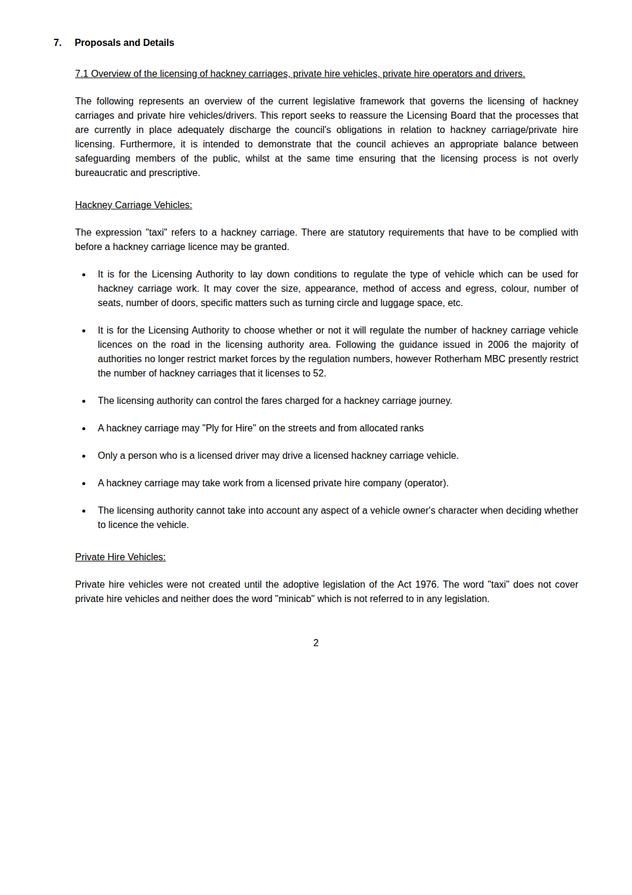7. Proposals and Details
7.1 Overview of the licensing of hackney carriages, private hire vehicles, private hire operators and drivers.
The following represents an overview of the current legislative framework that governs the licensing of hackney carriages and private hire vehicles/drivers. This report seeks to reassure the Licensing Board that the processes that are currently in place adequately discharge the council's obligations in relation to hackney carriage/private hire licensing. Furthermore, it is intended to demonstrate that the council achieves an appropriate balance between safeguarding members of the public, whilst at the same time ensuring that the licensing process is not overly bureaucratic and prescriptive.
Hackney Carriage Vehicles:
The expression "taxi" refers to a hackney carriage. There are statutory requirements that have to be complied with before a hackney carriage licence may be granted.
It is for the Licensing Authority to lay down conditions to regulate the type of vehicle which can be used for hackney carriage work. It may cover the size, appearance, method of access and egress, colour, number of seats, number of doors, specific matters such as turning circle and luggage space, etc.
It is for the Licensing Authority to choose whether or not it will regulate the number of hackney carriage vehicle licences on the road in the licensing authority area. Following the guidance issued in 2006 the majority of authorities no longer restrict market forces by the regulation numbers, however Rotherham MBC presently restrict the number of hackney carriages that it licenses to 52.
The licensing authority can control the fares charged for a hackney carriage journey.
A hackney carriage may "Ply for Hire" on the streets and from allocated ranks
Only a person who is a licensed driver may drive a licensed hackney carriage vehicle.
A hackney carriage may take work from a licensed private hire company (operator).
The licensing authority cannot take into account any aspect of a vehicle owner's character when deciding whether to licence the vehicle.
Private Hire Vehicles:
Private hire vehicles were not created until the adoptive legislation of the Act 1976. The word "taxi" does not cover private hire vehicles and neither does the word "minicab" which is not referred to in any legislation.
2